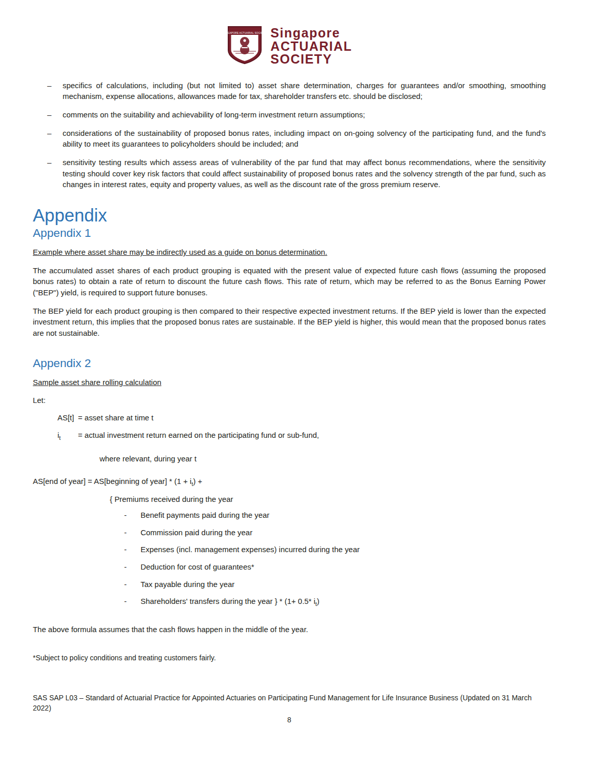SINGAPORE ACTUARIAL SOCIETY
Singapore ACTUARIAL SOCIETY
specifics of calculations, including (but not limited to) asset share determination, charges for guarantees and/or smoothing, smoothing mechanism, expense allocations, allowances made for tax, shareholder transfers etc. should be disclosed;
comments on the suitability and achievability of long-term investment return assumptions;
considerations of the sustainability of proposed bonus rates, including impact on on-going solvency of the participating fund, and the fund's ability to meet its guarantees to policyholders should be included; and
sensitivity testing results which assess areas of vulnerability of the par fund that may affect bonus recommendations, where the sensitivity testing should cover key risk factors that could affect sustainability of proposed bonus rates and the solvency strength of the par fund, such as changes in interest rates, equity and property values, as well as the discount rate of the gross premium reserve.
Appendix
Appendix 1
Example where asset share may be indirectly used as a guide on bonus determination.
The accumulated asset shares of each product grouping is equated with the present value of expected future cash flows (assuming the proposed bonus rates) to obtain a rate of return to discount the future cash flows. This rate of return, which may be referred to as the Bonus Earning Power ("BEP") yield, is required to support future bonuses.
The BEP yield for each product grouping is then compared to their respective expected investment returns. If the BEP yield is lower than the expected investment return, this implies that the proposed bonus rates are sustainable. If the BEP yield is higher, this would mean that the proposed bonus rates are not sustainable.
Appendix 2
Sample asset share rolling calculation
Let:
AS[t]= asset share at time t
it= actual investment return earned on the participating fund or sub-fund,
where relevant, during year t
AS[end of year] = AS[beginning of year] * (1 + it) +
{ Premiums received during the year
Benefit payments paid during the year
Commission paid during the year
Expenses (incl. management expenses) incurred during the year
Deduction for cost of guarantees*
Tax payable during the year
Shareholders' transfers during the year } * (1+ 0.5* it)
The above formula assumes that the cash flows happen in the middle of the year.
*Subject to policy conditions and treating customers fairly.
SAS SAP L03 – Standard of Actuarial Practice for Appointed Actuaries on Participating Fund Management for Life Insurance Business (Updated on 31 March 2022)
8